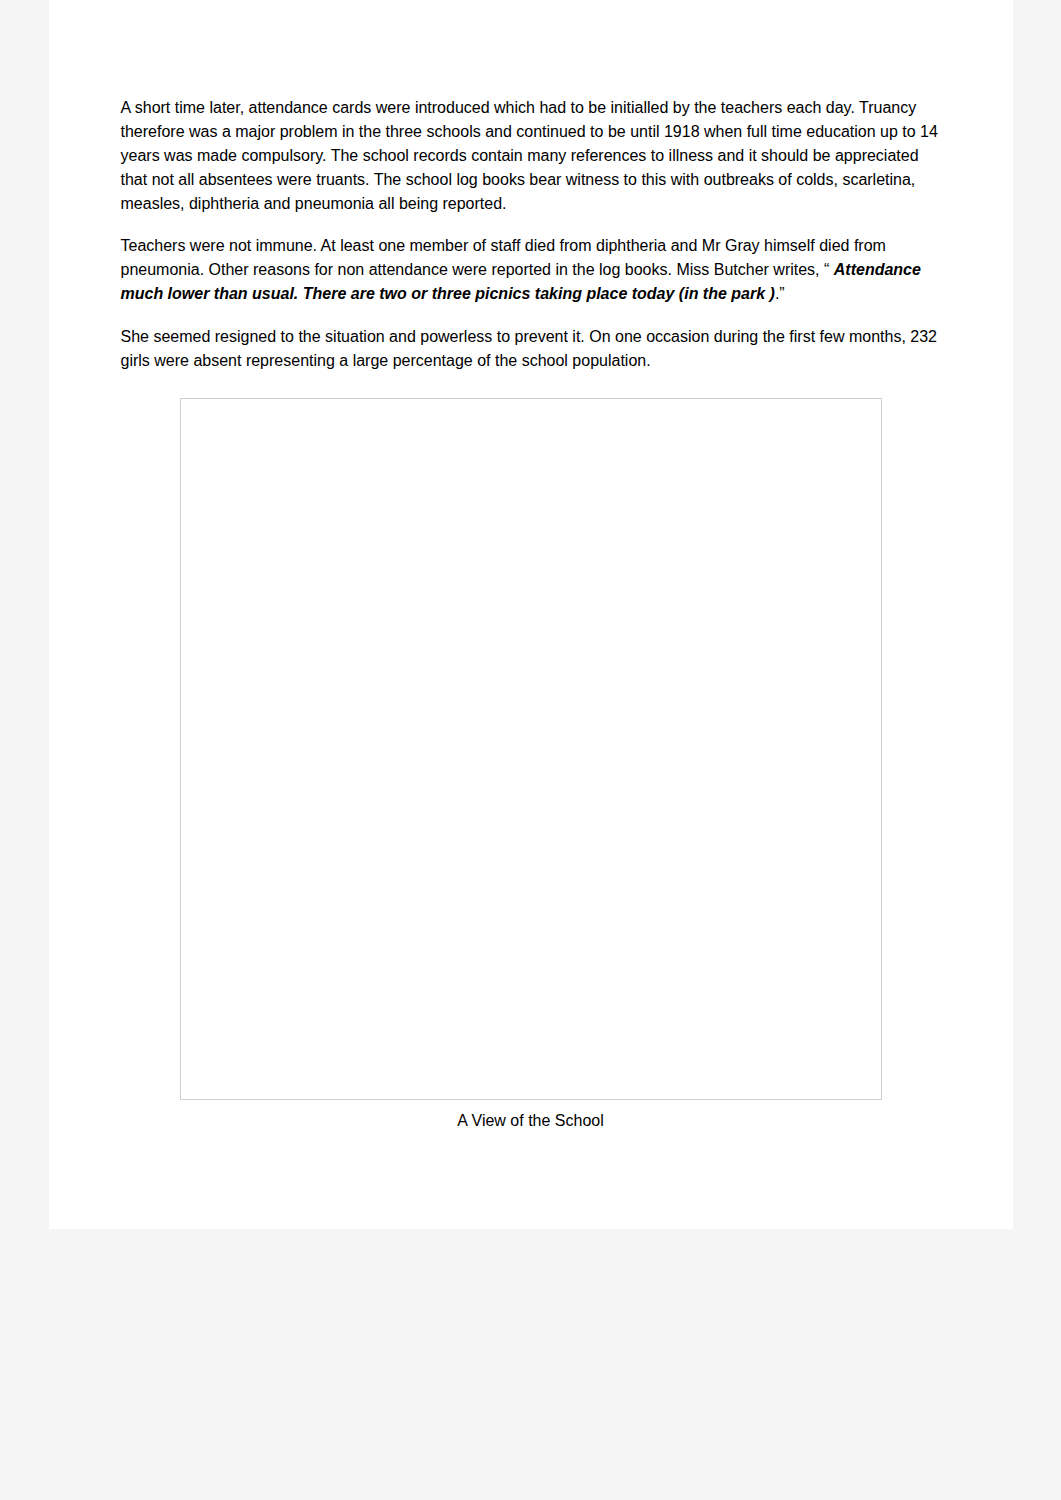A short time later, attendance cards were introduced which had to be initialled by the teachers each day. Truancy therefore was a major problem in the three schools and continued to be until 1918 when full time education up to 14 years was made compulsory. The school records contain many references to illness and it should be appreciated that not all absentees were truants. The school log books bear witness to this with outbreaks of colds, scarletina, measles, diphtheria and pneumonia all being reported.
Teachers were not immune. At least one member of staff died from diphtheria and Mr Gray himself died from pneumonia. Other reasons for non attendance were reported in the log books. Miss Butcher writes, “ Attendance much lower than usual. There are two or three picnics taking place today (in the park ).”
She seemed resigned to the situation and powerless to prevent it. On one occasion during the first few months, 232 girls were absent representing a large percentage of the school population.
A View of the School